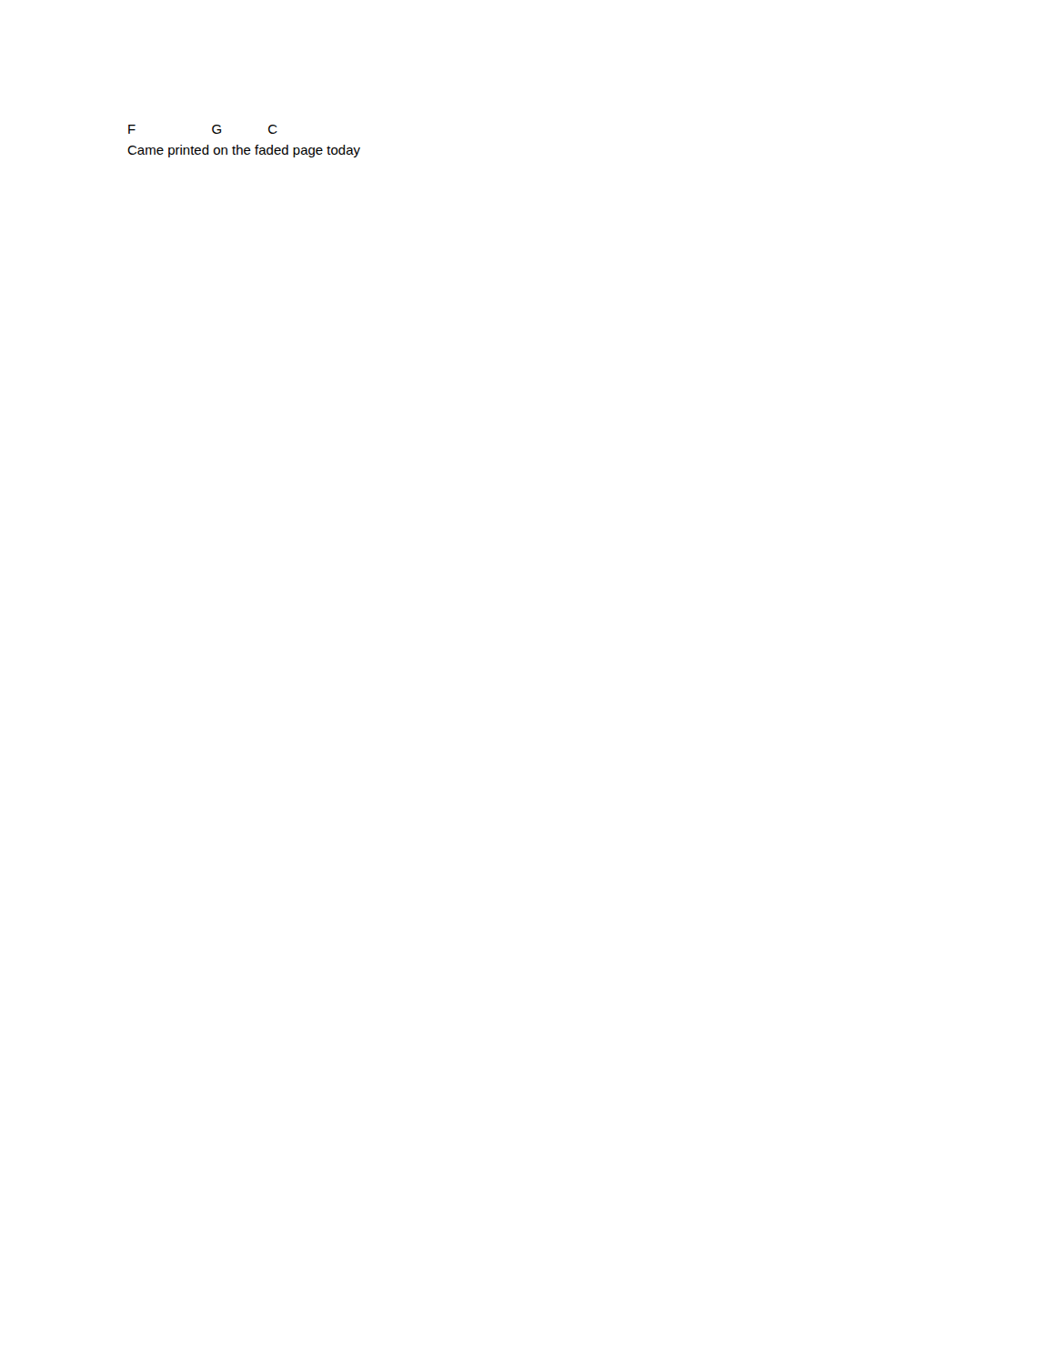F                    G            C
Came printed on the faded page today